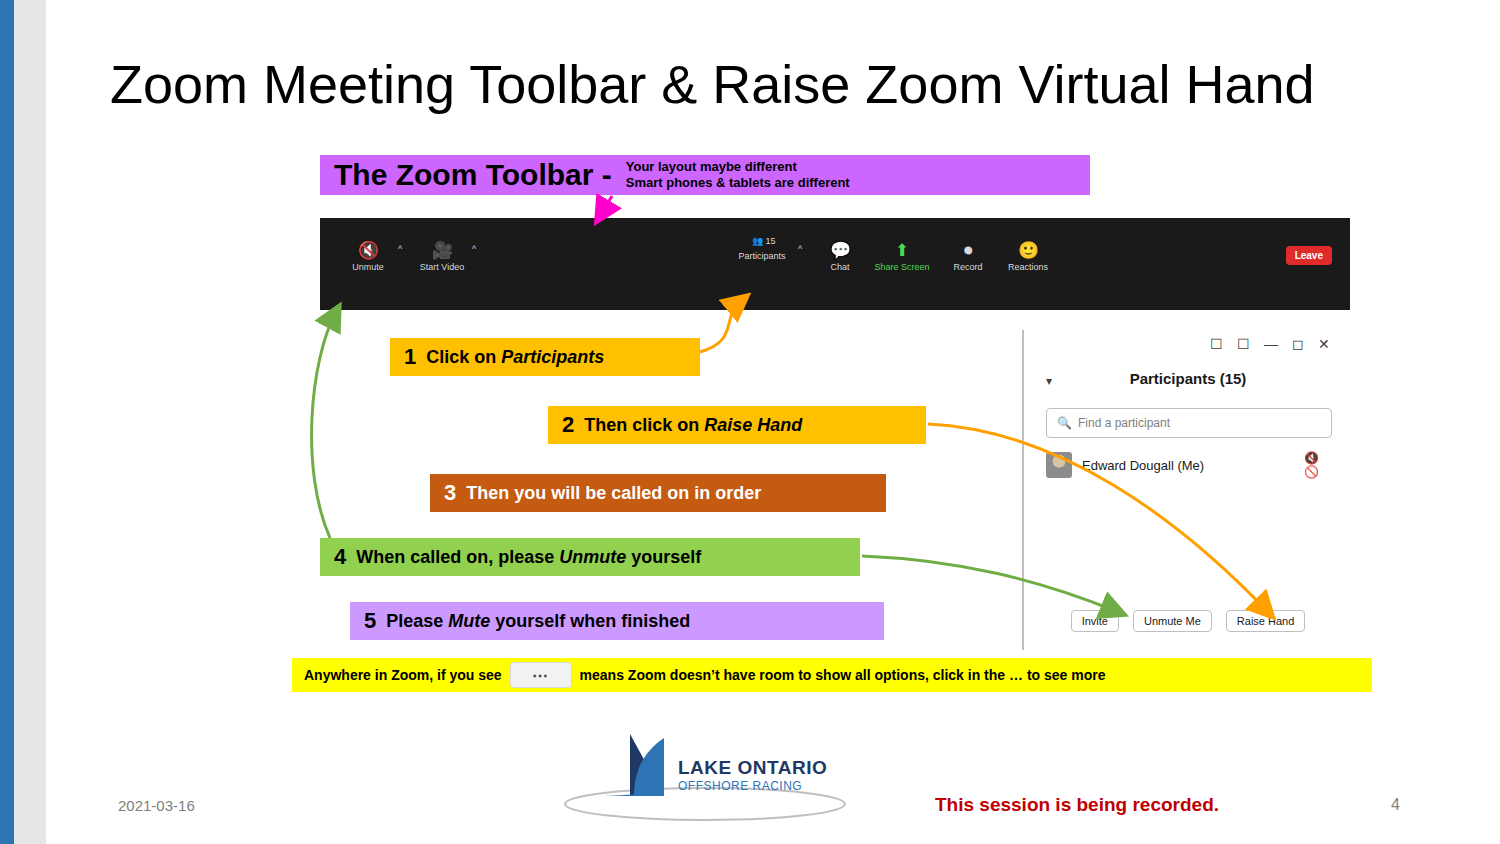Zoom Meeting Toolbar & Raise Zoom Virtual Hand
The Zoom Toolbar - Your layout maybe different
Smart phones & tablets are different
🔇Unmute
^
🎥Start Video
^
👥 15
Participants
^
💬Chat
⬆Share Screen
⏺Record
🙂Reactions
Leave
☐☐—◻✕
▾
Participants (15)
🔍Find a participant
Edward Dougall (Me) 🔇🚫
Invite Unmute Me Raise Hand
1 Click on Participants
2 Then click on Raise Hand
3 Then you will be called on in order
4 When called on, please Unmute yourself
5 Please Mute yourself when finished
Anywhere in Zoom, if you see ⋯ means Zoom doesn’t have room to show all options, click in the … to see more
LAKE ONTARIO
OFFSHORE RACING
2021-03-16
This session is being recorded.
4